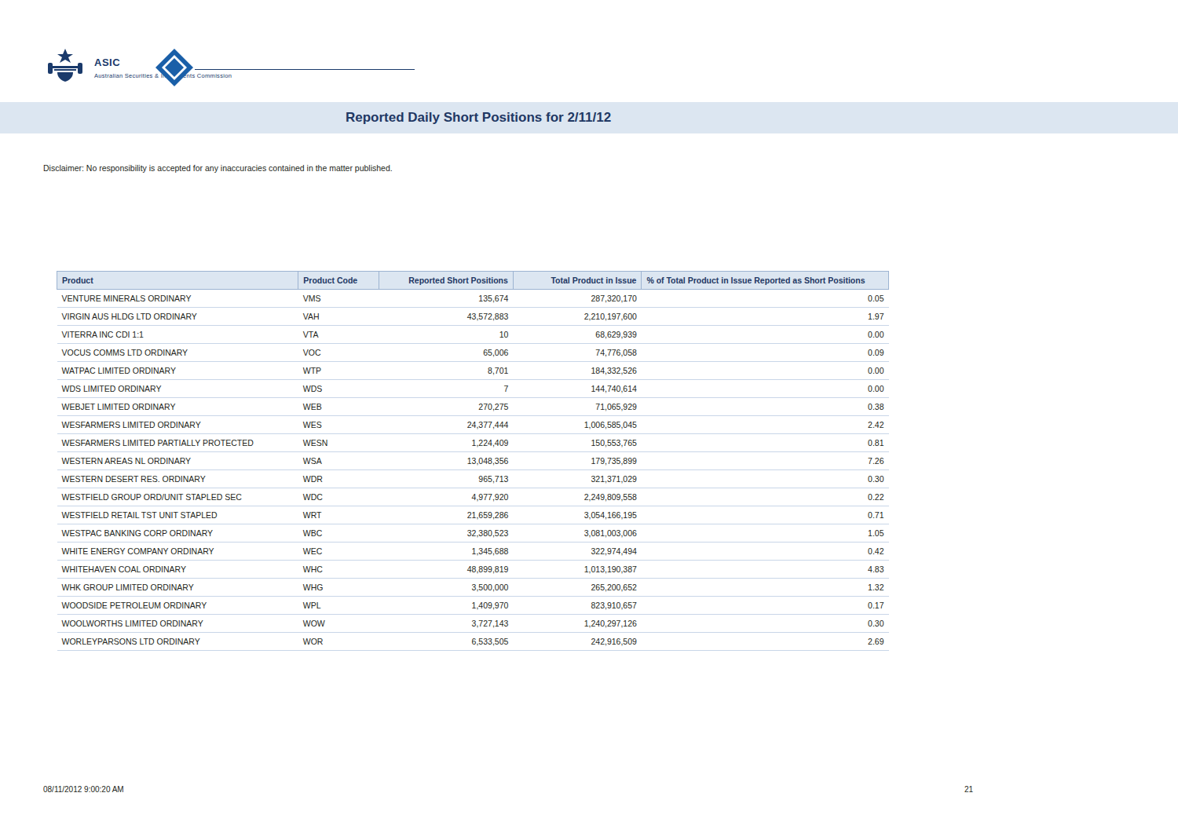ASIC
Australian Securities & Investments Commission
Reported Daily Short Positions for 2/11/12
Disclaimer: No responsibility is accepted for any inaccuracies contained in the matter published.
| Product | Product Code | Reported Short Positions | Total Product in Issue | % of Total Product in Issue Reported as Short Positions |
| --- | --- | --- | --- | --- |
| VENTURE MINERALS ORDINARY | VMS | 135,674 | 287,320,170 | 0.05 |
| VIRGIN AUS HLDG LTD ORDINARY | VAH | 43,572,883 | 2,210,197,600 | 1.97 |
| VITERRA INC CDI 1:1 | VTA | 10 | 68,629,939 | 0.00 |
| VOCUS COMMS LTD ORDINARY | VOC | 65,006 | 74,776,058 | 0.09 |
| WATPAC LIMITED ORDINARY | WTP | 8,701 | 184,332,526 | 0.00 |
| WDS LIMITED ORDINARY | WDS | 7 | 144,740,614 | 0.00 |
| WEBJET LIMITED ORDINARY | WEB | 270,275 | 71,065,929 | 0.38 |
| WESFARMERS LIMITED ORDINARY | WES | 24,377,444 | 1,006,585,045 | 2.42 |
| WESFARMERS LIMITED PARTIALLY PROTECTED | WESN | 1,224,409 | 150,553,765 | 0.81 |
| WESTERN AREAS NL ORDINARY | WSA | 13,048,356 | 179,735,899 | 7.26 |
| WESTERN DESERT RES. ORDINARY | WDR | 965,713 | 321,371,029 | 0.30 |
| WESTFIELD GROUP ORD/UNIT STAPLED SEC | WDC | 4,977,920 | 2,249,809,558 | 0.22 |
| WESTFIELD RETAIL TST UNIT STAPLED | WRT | 21,659,286 | 3,054,166,195 | 0.71 |
| WESTPAC BANKING CORP ORDINARY | WBC | 32,380,523 | 3,081,003,006 | 1.05 |
| WHITE ENERGY COMPANY ORDINARY | WEC | 1,345,688 | 322,974,494 | 0.42 |
| WHITEHAVEN COAL ORDINARY | WHC | 48,899,819 | 1,013,190,387 | 4.83 |
| WHK GROUP LIMITED ORDINARY | WHG | 3,500,000 | 265,200,652 | 1.32 |
| WOODSIDE PETROLEUM ORDINARY | WPL | 1,409,970 | 823,910,657 | 0.17 |
| WOOLWORTHS LIMITED ORDINARY | WOW | 3,727,143 | 1,240,297,126 | 0.30 |
| WORLEYPARSONS LTD ORDINARY | WOR | 6,533,505 | 242,916,509 | 2.69 |
08/11/2012 9:00:20 AM
21